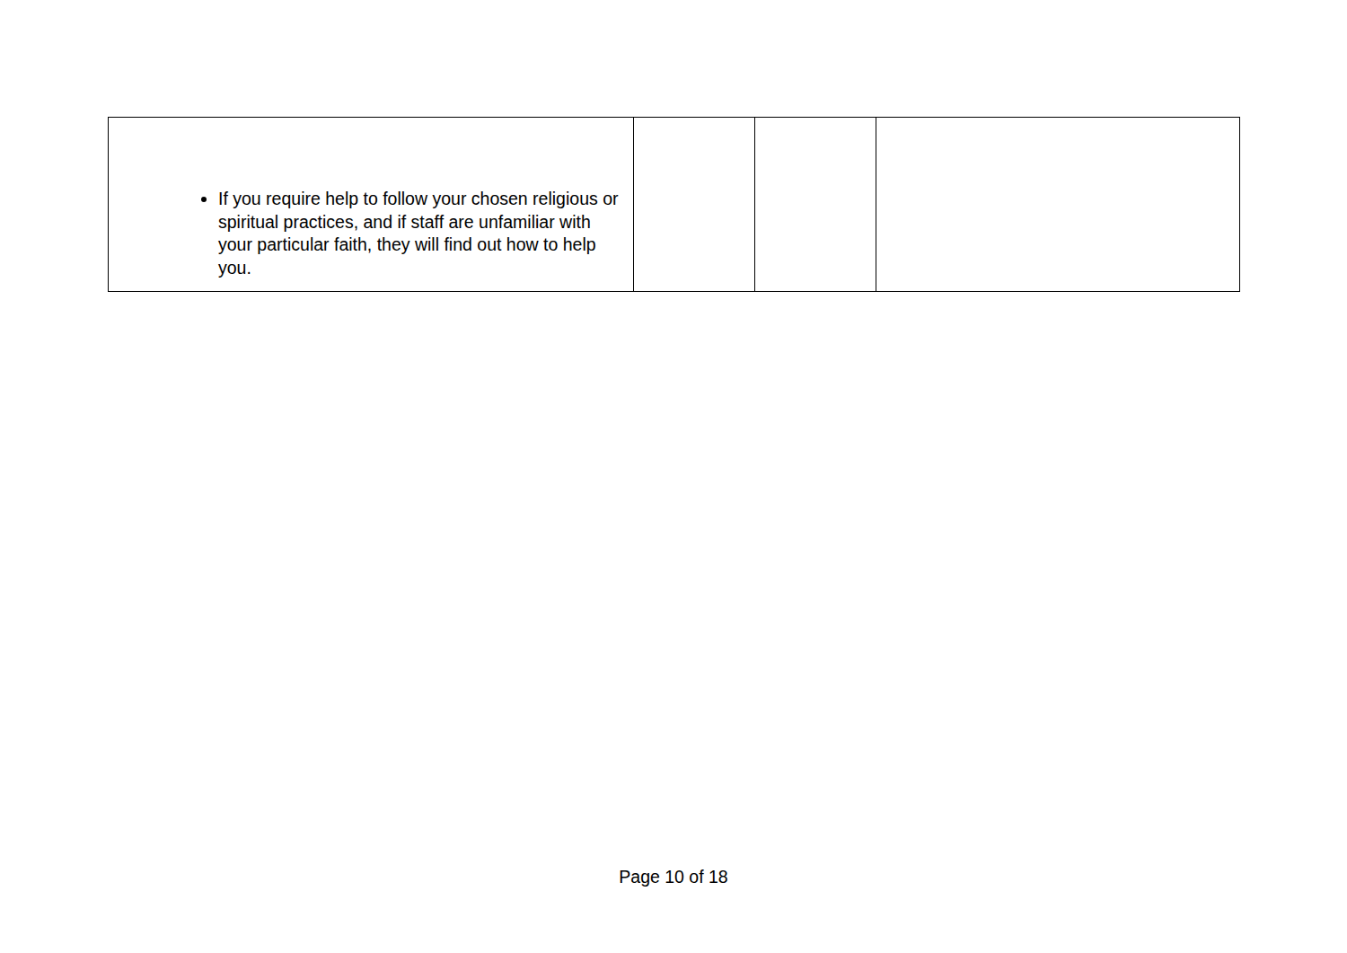| If you require help to follow your chosen religious or spiritual practices, and if staff are unfamiliar with your particular faith, they will find out how to help you. | | | |
Page 10 of 18